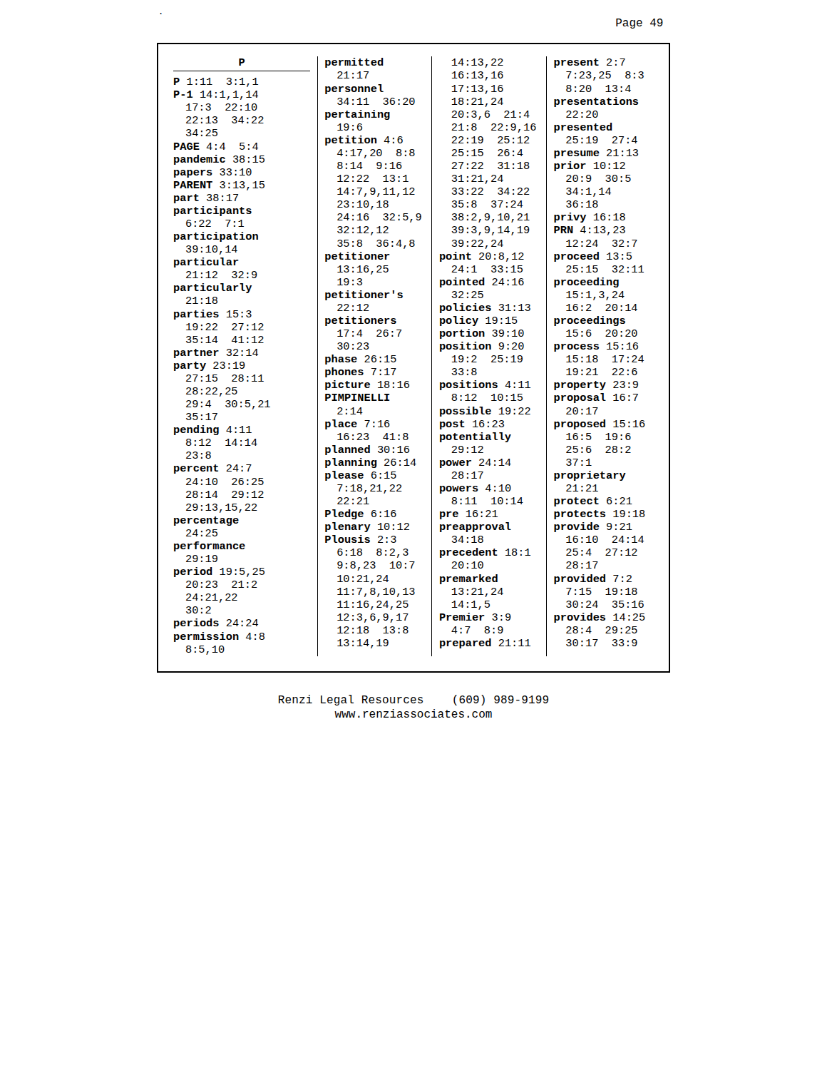.
Page 49
P
P 1:11 3:1,1
P-1 14:1,1,14
17:3 22:10
22:13 34:22
34:25
PAGE 4:4 5:4
pandemic 38:15
papers 33:10
PARENT 3:13,15
part 38:17
participants
6:22 7:1
participation
39:10,14
particular
21:12 32:9
particularly
21:18
parties 15:3
19:22 27:12
35:14 41:12
partner 32:14
party 23:19
27:15 28:11
28:22,25
29:4 30:5,21
35:17
pending 4:11
8:12 14:14
23:8
percent 24:7
24:10 26:25
28:14 29:12
29:13,15,22
percentage
24:25
performance
29:19
period 19:5,25
20:23 21:2
24:21,22
30:2
periods 24:24
permission 4:8
8:5,10
permitted
21:17
personnel
34:11 36:20
pertaining
19:6
petition 4:6
4:17,20 8:8
8:14 9:16
12:22 13:1
14:7,9,11,12
23:10,18
24:16 32:5,9
32:12,12
35:8 36:4,8
petitioner
13:16,25
19:3
petitioner's
22:12
petitioners
17:4 26:7
30:23
phase 26:15
phones 7:17
picture 18:16
PIMPINELLI
2:14
place 7:16
16:23 41:8
planned 30:16
planning 26:14
please 6:15
7:18,21,22
22:21
Pledge 6:16
plenary 10:12
Plousis 2:3
6:18 8:2,3
9:8,23 10:7
10:21,24
11:7,8,10,13
11:16,24,25
12:3,6,9,17
12:18 13:8
13:14,19
14:13,22
16:13,16
17:13,16
18:21,24
20:3,6 21:4
21:8 22:9,16
22:19 25:12
25:15 26:4
27:22 31:18
31:21,24
33:22 34:22
35:8 37:24
38:2,9,10,21
39:3,9,14,19
39:22,24
point 20:8,12
24:1 33:15
pointed 24:16
32:25
policies 31:13
policy 19:15
portion 39:10
position 9:20
19:2 25:19
33:8
positions 4:11
8:12 10:15
possible 19:22
post 16:23
potentially
29:12
power 24:14
28:17
powers 4:10
8:11 10:14
pre 16:21
preapproval
34:18
precedent 18:1
20:10
premarked
13:21,24
14:1,5
Premier 3:9
4:7 8:9
prepared 21:11
present 2:7
7:23,25 8:3
8:20 13:4
presentations
22:20
presented
25:19 27:4
presume 21:13
prior 10:12
20:9 30:5
34:1,14
36:18
privy 16:18
PRN 4:13,23
12:24 32:7
proceed 13:5
25:15 32:11
proceeding
15:1,3,24
16:2 20:14
proceedings
15:6 20:20
process 15:16
15:18 17:24
19:21 22:6
property 23:9
proposal 16:7
20:17
proposed 15:16
16:5 19:6
25:6 28:2
37:1
proprietary
21:21
protect 6:21
protects 19:18
provide 9:21
16:10 24:14
25:4 27:12
28:17
provided 7:2
7:15 19:18
30:24 35:16
provides 14:25
28:4 29:25
30:17 33:9
Renzi Legal Resources (609) 989-9199
www.renziassociates.com